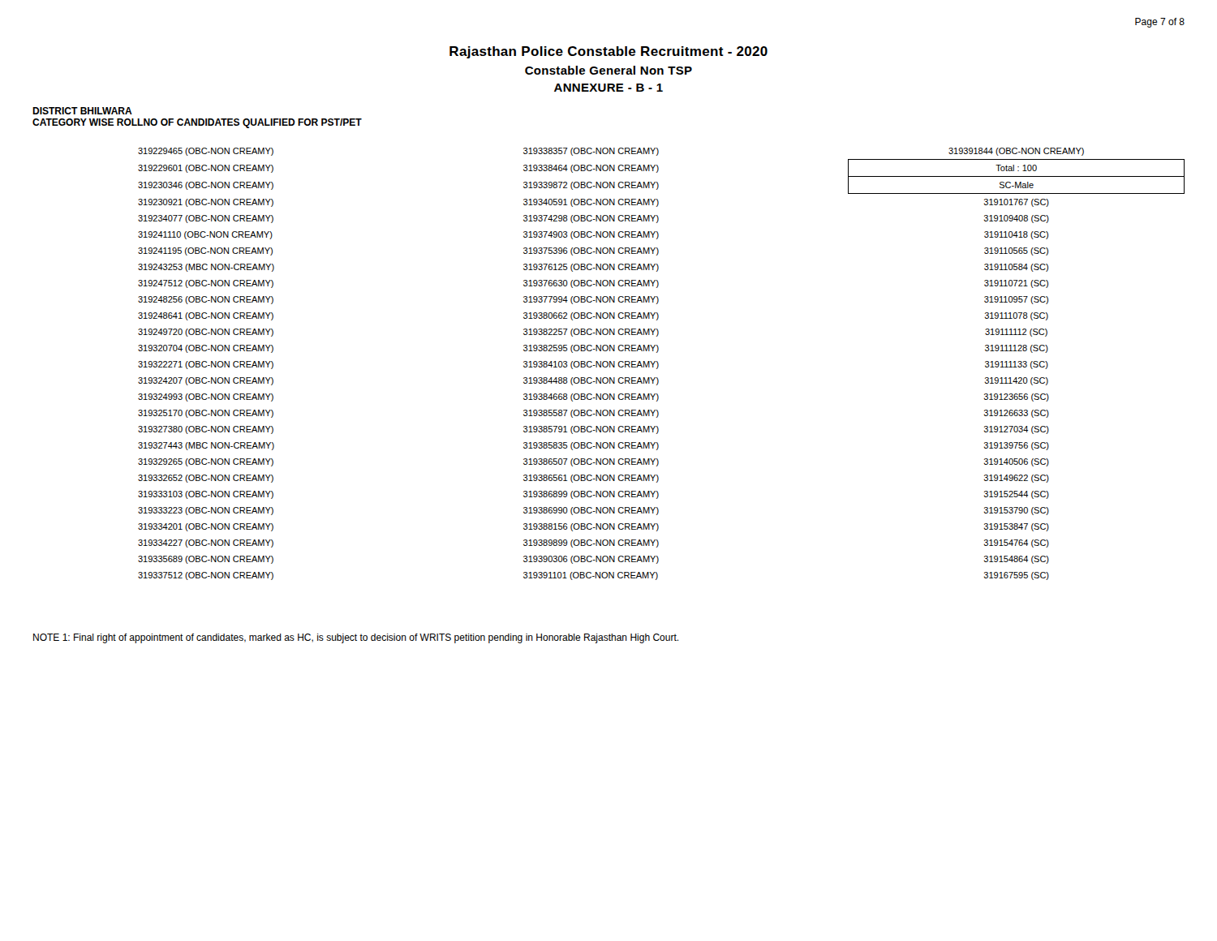Page 7 of 8
Rajasthan Police Constable Recruitment - 2020
Constable General Non TSP
ANNEXURE - B - 1
DISTRICT BHILWARA
CATEGORY WISE ROLLNO OF CANDIDATES QUALIFIED FOR PST/PET
| 319229465 (OBC-NON CREAMY) | 319338357 (OBC-NON CREAMY) | 319391844 (OBC-NON CREAMY) |
| 319229601 (OBC-NON CREAMY) | 319338464 (OBC-NON CREAMY) | Total : 100 |
| 319230346 (OBC-NON CREAMY) | 319339872 (OBC-NON CREAMY) | SC-Male |
| 319230921 (OBC-NON CREAMY) | 319340591 (OBC-NON CREAMY) | 319101767 (SC) |
| 319234077 (OBC-NON CREAMY) | 319374298 (OBC-NON CREAMY) | 319109408 (SC) |
| 319241110 (OBC-NON CREAMY) | 319374903 (OBC-NON CREAMY) | 319110418 (SC) |
| 319241195 (OBC-NON CREAMY) | 319375396 (OBC-NON CREAMY) | 319110565 (SC) |
| 319243253 (MBC NON-CREAMY) | 319376125 (OBC-NON CREAMY) | 319110584 (SC) |
| 319247512 (OBC-NON CREAMY) | 319376630 (OBC-NON CREAMY) | 319110721 (SC) |
| 319248256 (OBC-NON CREAMY) | 319377994 (OBC-NON CREAMY) | 319110957 (SC) |
| 319248641 (OBC-NON CREAMY) | 319380662 (OBC-NON CREAMY) | 319111078 (SC) |
| 319249720 (OBC-NON CREAMY) | 319382257 (OBC-NON CREAMY) | 319111112 (SC) |
| 319320704 (OBC-NON CREAMY) | 319382595 (OBC-NON CREAMY) | 319111128 (SC) |
| 319322271 (OBC-NON CREAMY) | 319384103 (OBC-NON CREAMY) | 319111133 (SC) |
| 319324207 (OBC-NON CREAMY) | 319384488 (OBC-NON CREAMY) | 319111420 (SC) |
| 319324993 (OBC-NON CREAMY) | 319384668 (OBC-NON CREAMY) | 319123656 (SC) |
| 319325170 (OBC-NON CREAMY) | 319385587 (OBC-NON CREAMY) | 319126633 (SC) |
| 319327380 (OBC-NON CREAMY) | 319385791 (OBC-NON CREAMY) | 319127034 (SC) |
| 319327443 (MBC NON-CREAMY) | 319385835 (OBC-NON CREAMY) | 319139756 (SC) |
| 319329265 (OBC-NON CREAMY) | 319386507 (OBC-NON CREAMY) | 319140506 (SC) |
| 319332652 (OBC-NON CREAMY) | 319386561 (OBC-NON CREAMY) | 319149622 (SC) |
| 319333103 (OBC-NON CREAMY) | 319386899 (OBC-NON CREAMY) | 319152544 (SC) |
| 319333223 (OBC-NON CREAMY) | 319386990 (OBC-NON CREAMY) | 319153790 (SC) |
| 319334201 (OBC-NON CREAMY) | 319388156 (OBC-NON CREAMY) | 319153847 (SC) |
| 319334227 (OBC-NON CREAMY) | 319389899 (OBC-NON CREAMY) | 319154764 (SC) |
| 319335689 (OBC-NON CREAMY) | 319390306 (OBC-NON CREAMY) | 319154864 (SC) |
| 319337512 (OBC-NON CREAMY) | 319391101 (OBC-NON CREAMY) | 319167595 (SC) |
NOTE 1: Final right of appointment of candidates, marked as HC, is subject to decision of WRITS petition pending in Honorable Rajasthan High Court.